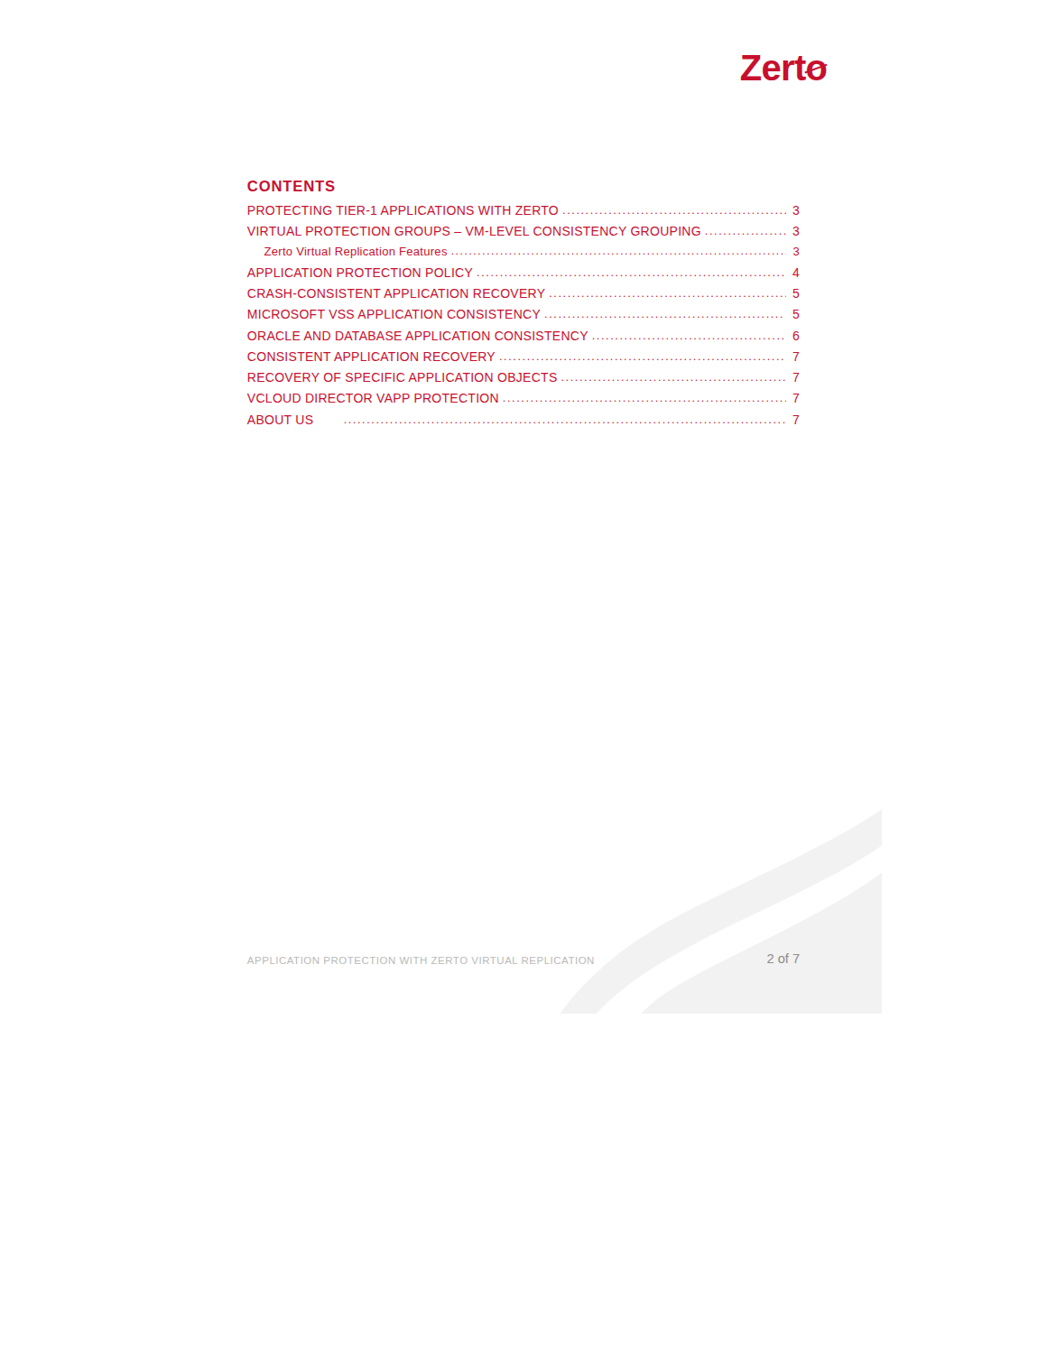Zerto
Contents
Protecting Tier-1 Applications with Zerto ........................................................... 3
Virtual Protection Groups – VM-Level Consistency Grouping ..................... 3
Zerto Virtual Replication Features ............................................................................. 3
Application Protection Policy ......................................................................... 4
Crash-Consistent Application Recovery .................................................... 5
Microsoft VSS Application Consistency .................................................... 5
Oracle and Database Application Consistency .................................................... 6
Consistent Application Recovery .............................................................. 7
Recovery of Specific Application Objects .................................................... 7
vCloud Director vApp Protection .............................................................. 7
About Us ......................................................................................................... 7
Application Protection with Zerto Virtual Replication 2 of 7